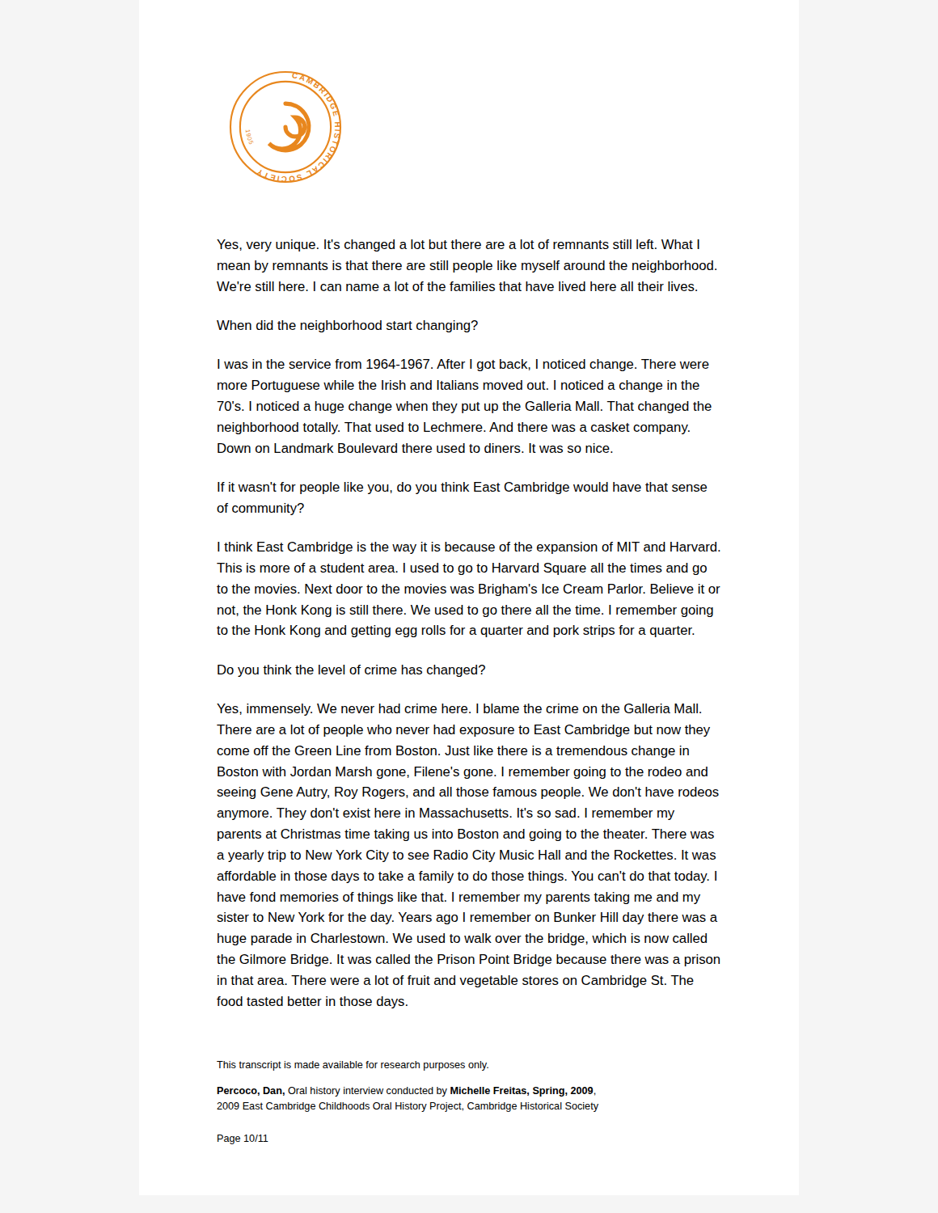CAMBRIDGE HISTORICAL SOCIETY 1905
Yes, very unique. It's changed a lot but there are a lot of remnants still left. What I mean by remnants is that there are still people like myself around the neighborhood. We're still here. I can name a lot of the families that have lived here all their lives.
When did the neighborhood start changing?
I was in the service from 1964-1967. After I got back, I noticed change. There were more Portuguese while the Irish and Italians moved out. I noticed a change in the 70's. I noticed a huge change when they put up the Galleria Mall. That changed the neighborhood totally. That used to Lechmere. And there was a casket company. Down on Landmark Boulevard there used to diners. It was so nice.
If it wasn't for people like you, do you think East Cambridge would have that sense of community?
I think East Cambridge is the way it is because of the expansion of MIT and Harvard. This is more of a student area. I used to go to Harvard Square all the times and go to the movies. Next door to the movies was Brigham's Ice Cream Parlor. Believe it or not, the Honk Kong is still there. We used to go there all the time. I remember going to the Honk Kong and getting egg rolls for a quarter and pork strips for a quarter.
Do you think the level of crime has changed?
Yes, immensely. We never had crime here. I blame the crime on the Galleria Mall. There are a lot of people who never had exposure to East Cambridge but now they come off the Green Line from Boston. Just like there is a tremendous change in Boston with Jordan Marsh gone, Filene's gone. I remember going to the rodeo and seeing Gene Autry, Roy Rogers, and all those famous people. We don't have rodeos anymore. They don't exist here in Massachusetts. It's so sad. I remember my parents at Christmas time taking us into Boston and going to the theater. There was a yearly trip to New York City to see Radio City Music Hall and the Rockettes. It was affordable in those days to take a family to do those things. You can't do that today. I have fond memories of things like that. I remember my parents taking me and my sister to New York for the day. Years ago I remember on Bunker Hill day there was a huge parade in Charlestown. We used to walk over the bridge, which is now called the Gilmore Bridge. It was called the Prison Point Bridge because there was a prison in that area. There were a lot of fruit and vegetable stores on Cambridge St. The food tasted better in those days.
This transcript is made available for research purposes only.
Percoco, Dan, Oral history interview conducted by Michelle Freitas, Spring, 2009,
2009 East Cambridge Childhoods Oral History Project, Cambridge Historical Society
Page 10/11